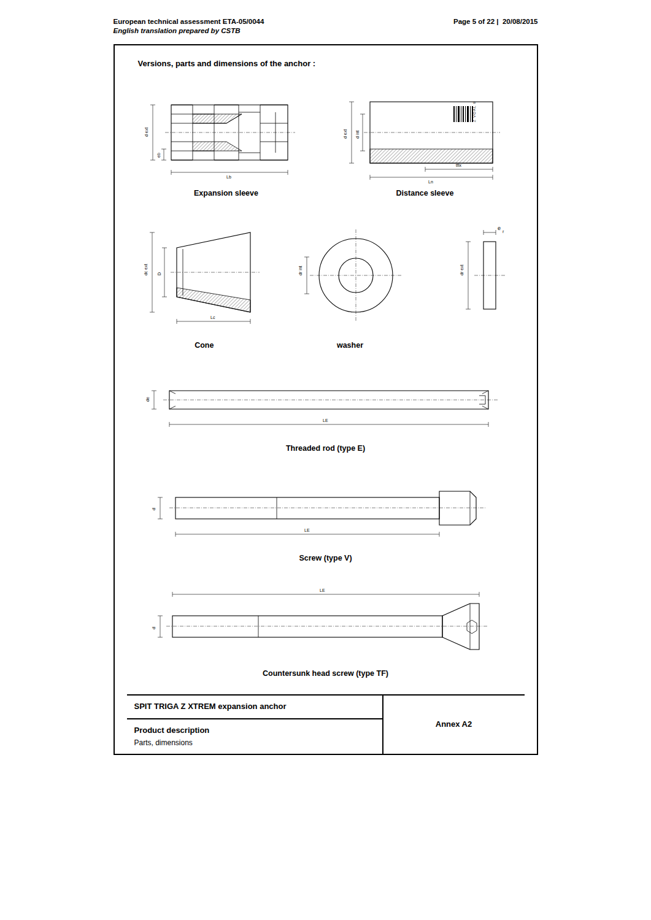European technical assessment ETA-05/0044 English translation prepared by CSTB
Page 5 of 22 | 20/08/2015
Versions, parts and dimensions of the anchor :
d ext eb Lb
Expansion sleeve
d ext d int Z VOAL 9 tfix Ln
Distance sleeve
dc ext D Lc
Cone
dr int
washer
e r dr ext
de LE
Threaded rod (type E)
d LE
Screw (type V)
LE d
Countersunk head screw (type TF)
SPIT TRIGA Z XTREM expansion anchor
Product description Parts, dimensions
Annex A2